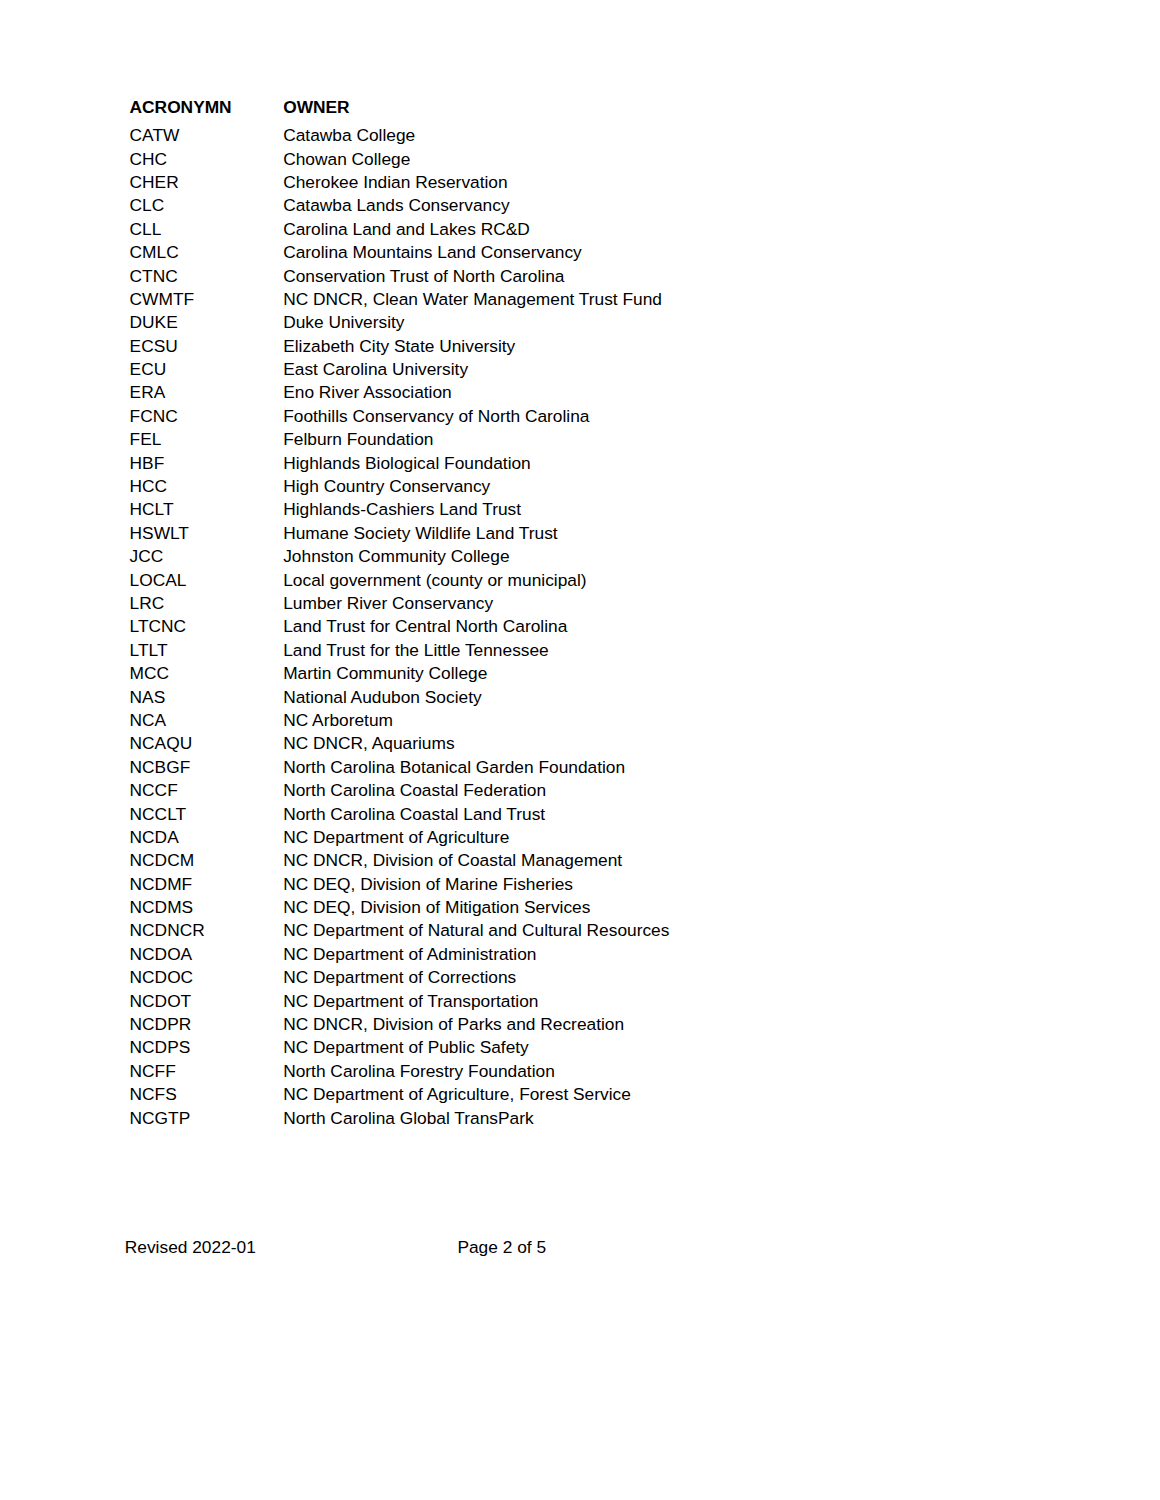| ACRONYMN | OWNER |
| --- | --- |
| CATW | Catawba College |
| CHC | Chowan College |
| CHER | Cherokee Indian Reservation |
| CLC | Catawba Lands Conservancy |
| CLL | Carolina Land and Lakes RC&D |
| CMLC | Carolina Mountains Land Conservancy |
| CTNC | Conservation Trust of North Carolina |
| CWMTF | NC DNCR, Clean Water Management Trust Fund |
| DUKE | Duke University |
| ECSU | Elizabeth City State University |
| ECU | East Carolina University |
| ERA | Eno River Association |
| FCNC | Foothills Conservancy of North Carolina |
| FEL | Felburn Foundation |
| HBF | Highlands Biological Foundation |
| HCC | High Country Conservancy |
| HCLT | Highlands-Cashiers Land Trust |
| HSWLT | Humane Society Wildlife Land Trust |
| JCC | Johnston Community College |
| LOCAL | Local government (county or municipal) |
| LRC | Lumber River Conservancy |
| LTCNC | Land Trust for Central North Carolina |
| LTLT | Land Trust for the Little Tennessee |
| MCC | Martin Community College |
| NAS | National Audubon Society |
| NCA | NC Arboretum |
| NCAQU | NC DNCR, Aquariums |
| NCBGF | North Carolina Botanical Garden Foundation |
| NCCF | North Carolina Coastal Federation |
| NCCLT | North Carolina Coastal Land Trust |
| NCDA | NC Department of Agriculture |
| NCDCM | NC DNCR, Division of Coastal Management |
| NCDMF | NC DEQ, Division of Marine Fisheries |
| NCDMS | NC DEQ, Division of Mitigation Services |
| NCDNCR | NC Department of Natural and Cultural Resources |
| NCDOA | NC Department of Administration |
| NCDOC | NC Department of Corrections |
| NCDOT | NC Department of Transportation |
| NCDPR | NC DNCR, Division of Parks and Recreation |
| NCDPS | NC Department of Public Safety |
| NCFF | North Carolina Forestry Foundation |
| NCFS | NC Department of Agriculture, Forest Service |
| NCGTP | North Carolina Global TransPark |
Revised 2022-01 Page 2 of 5